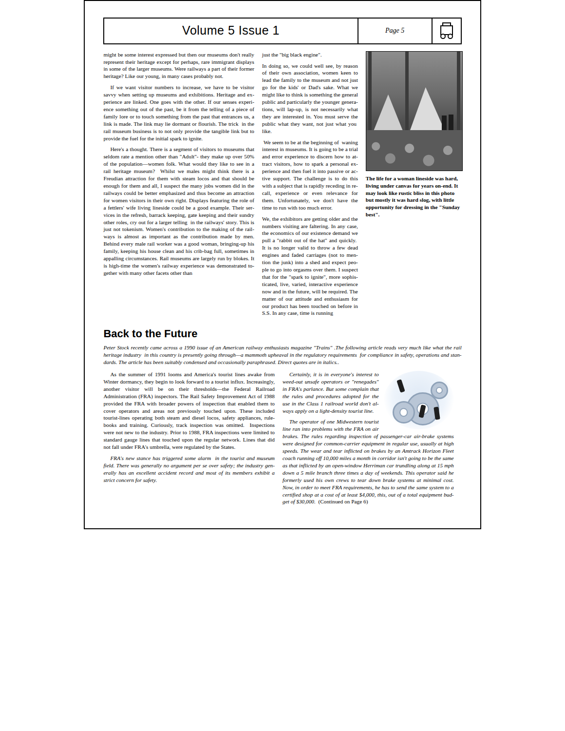Volume 5 Issue 1
Page 5
might be some interest expressed but then our museums don't really represent their heritage except for perhaps, rare immigrant displays in some of the larger museums. Were railways a part of their former heritage? Like our young, in many cases probably not.
If we want visitor numbers to increase, we have to be visitor savvy when setting up museums and exhibitions. Heritage and experience are linked. One goes with the other. If our senses experience something out of the past, be it from the telling of a piece of family lore or to touch something from the past that entrances us, a link is made. The link may lie dormant or flourish. The trick in the rail museum business is to not only provide the tangible link but to provide the fuel for the initial spark to ignite.
Here's a thought. There is a segment of visitors to museums that seldom rate a mention other than "Adult"- they make up over 50% of the population—women folk. What would they like to see in a rail heritage museum? Whilst we males might think there is a Freudian attraction for them with steam locos and that should be enough for them and all, I suspect the many jobs women did in the railways could be better emphasized and thus become an attraction for women visitors in their own right. Displays featuring the role of a fettlers' wife living lineside could be a good example. Their services in the refresh, barrack keeping, gate keeping and their sundry other roles, cry out for a larger telling in the railways' story. This is just not tokenism. Women's contribution to the making of the railways is almost as important as the contribution made by men. Behind every male rail worker was a good woman, bringing-up his family, keeping his house clean and his crib-bag full, sometimes in appalling circumstances. Rail museums are largely run by blokes. It is high-time the women's railway experience was demonstrated together with many other facets other than
just the "big black engine".
In doing so, we could well see, by reason of their own association, women keen to lead the family to the museum and not just go for the kids' or Dad's sake. What we might like to think is something the general public and particularly the younger generations, will lap-up, is not necessarily what they are interested in. You must serve the public what they want, not just what you like.
We seem to be at the beginning of waning interest in museums. It is going to be a trial and error experience to discern how to attract visitors, how to spark a personal experience and then fuel it into passive or active support. The challenge is to do this with a subject that is rapidly receding in recall, experience or even relevance for them. Unfortunately, we don't have the time to run with too much error.
We, the exhibitors are getting older and the numbers visiting are faltering. In any case, the economics of our existence demand we pull a "rabbit out of the hat" and quickly. It is no longer valid to throw a few dead engines and faded carriages (not to mention the junk) into a shed and expect people to go into orgasms over them. I suspect that for the "spark to ignite", more sophisticated, live, varied, interactive experience now and in the future, will be required. The matter of our attitude and enthusiasm for our product has been touched on before in S.S. In any case, time is running
The life for a woman lineside was hard, living under canvas for years on-end. It may look like rustic bliss in this photo but mostly it was hard slog, with little opportunity for dressing in the "Sunday best".
Back to the Future
Peter Stock recently came across a 1990 issue of an American railway enthusiasts magazine "Trains" .The following article reads very much like what the rail heritage industry in this country is presently going through—a mammoth upheaval in the regulatory requirements for compliance in safety, operations and standards. The article has been suitably condensed and occasionally paraphrased. Direct quotes are in italics..
As the summer of 1991 looms and America's tourist lines awake from Winter dormancy, they begin to look forward to a tourist influx. Increasingly, another visitor will be on their thresholds—the Federal Railroad Administration (FRA) inspectors. The Rail Safety Improvement Act of 1988 provided the FRA with broader powers of inspection that enabled them to cover operators and areas not previously touched upon. These included tourist-lines operating both steam and diesel locos, safety appliances, rulebooks and training. Curiously, track inspection was omitted. Inspections were not new to the industry. Prior to 1988, FRA inspections were limited to standard gauge lines that touched upon the regular network. Lines that did not fall under FRA's umbrella, were regulated by the States.
FRA's new stance has triggered some alarm in the tourist and museum field. There was generally no argument per se over safety; the industry generally has an excellent accident record and most of its members exhibit a strict concern for safety.
Certainly, it is in everyone's interest to weed-out unsafe operators or "renegades" in FRA's parlance. But some complain that the rules and procedures adopted for the use in the Class 1 railroad world don't always apply on a light-density tourist line.
The operator of one Midwestern tourist line ran into problems with the FRA on air brakes. The rules regarding inspection of passenger-car air-brake systems were designed for common-carrier equipment in regular use, usually at high speeds. The wear and tear inflicted on brakes by an Amtrack Horizon Fleet coach running off 10,000 miles a month in corridor isn't going to be the same as that inflicted by an open-window Herriman car trundling along at 15 mph down a 5 mile branch three times a day of weekends. This operator said he formerly used his own crews to tear down brake systems at minimal cost. Now, in order to meet FRA requirements, he has to send the same system to a certified shop at a cost of at least $4,000, this, out of a total equipment budget of $30,000. (Continued on Page 6)